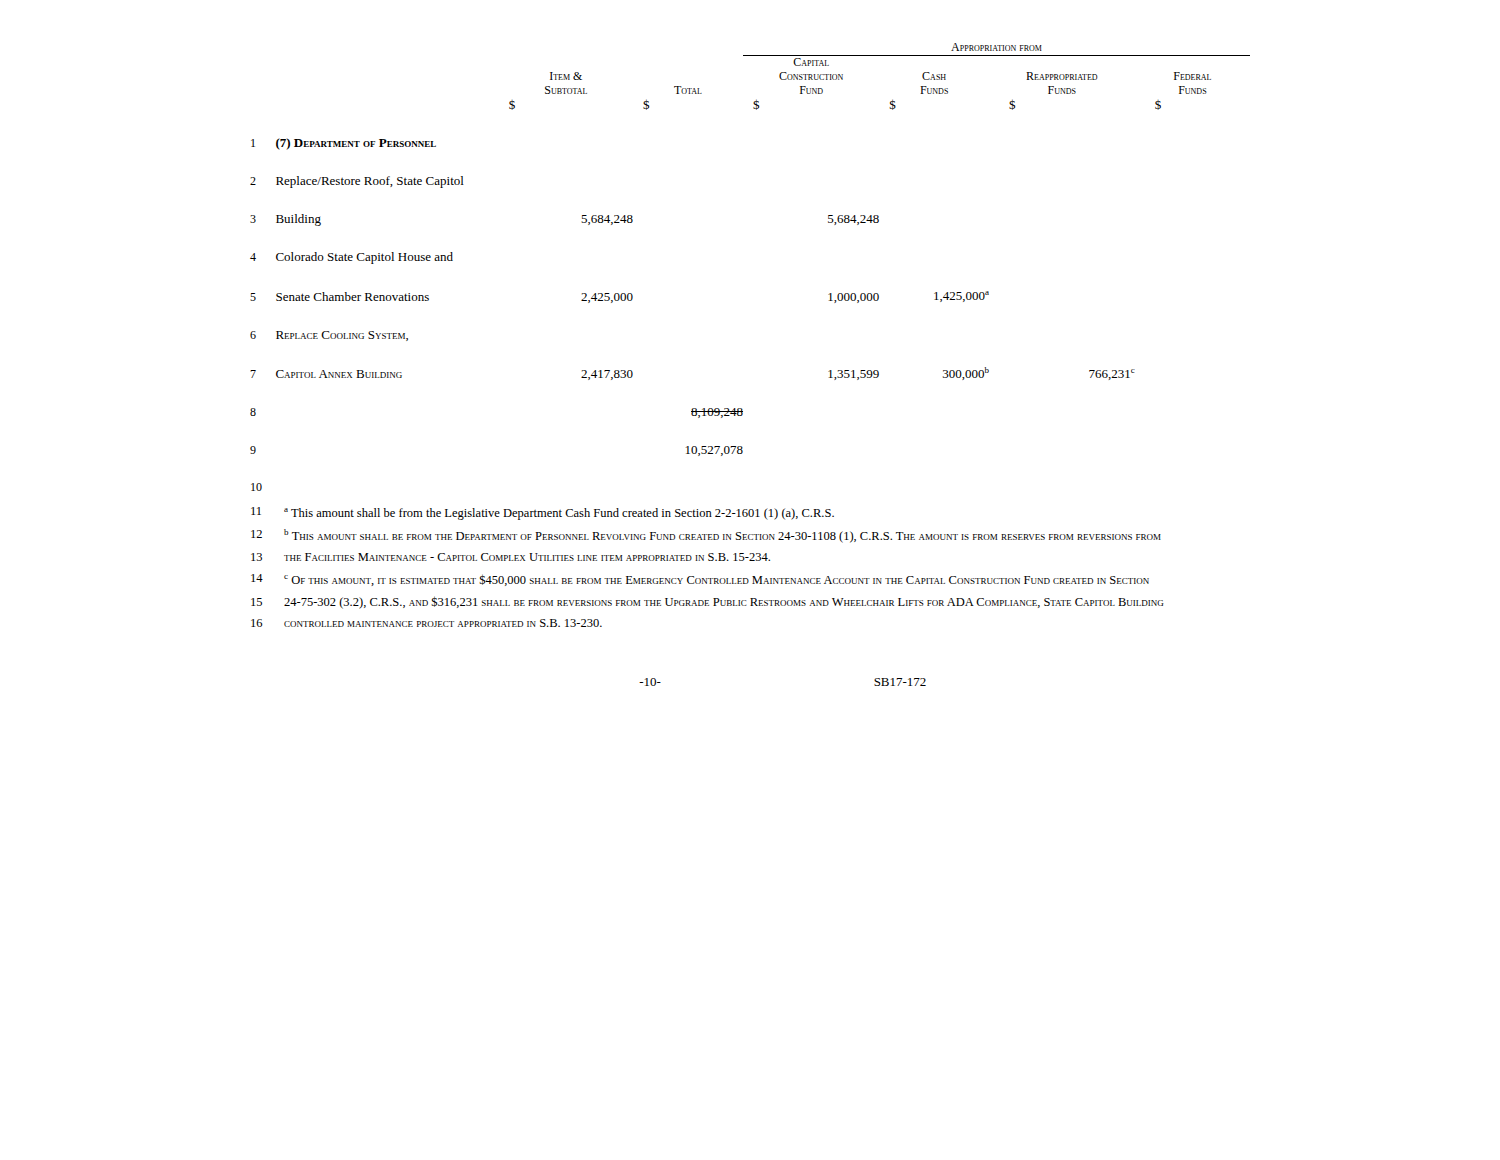| | | | | Appropriation from |
| | | Item & Subtotal | Total | Capital Construction Fund | Cash Funds | Reappropriated Funds | Federal Funds |
| | | $ | $ | $ | $ | $ | $ |
| 1 | (7) Department of Personnel | | | | | | |
| 2 | Replace/Restore Roof, State Capitol | | | | | | |
| 3 | Building | 5,684,248 | | 5,684,248 | | | |
| 4 | Colorado State Capitol House and | | | | | | |
| 5 | Senate Chamber Renovations | 2,425,000 | | 1,000,000 | 1,425,000 a | | |
| 6 | Replace Cooling System, | | | | | | |
| 7 | Capitol Annex Building | 2,417,830 | | 1,351,599 | 300,000 b | 766,231 c | |
| 8 | | | 8,109,248 | | | | |
| 9 | | | 10,527,078 | | | | |
| 10 | |
| 11 | a This amount shall be from the Legislative Department Cash Fund created in Section 2-2-1601 (1) (a), C.R.S. |
| 12 | b This amount shall be from the Department of Personnel Revolving Fund created in Section 24-30-1108 (1), C.R.S. The amount is from reserves from reversions from |
| 13 | the Facilities Maintenance - Capitol Complex Utilities line item appropriated in S.B. 15-234. |
| 14 | c Of this amount, it is estimated that $450,000 shall be from the Emergency Controlled Maintenance Account in the Capital Construction Fund created in Section |
| 15 | 24-75-302 (3.2), C.R.S., and $316,231 shall be from reversions from the Upgrade Public Restrooms and Wheelchair Lifts for ADA Compliance, State Capitol Building |
| 16 | controlled maintenance project appropriated in S.B. 13-230. |
-10-SB17-172